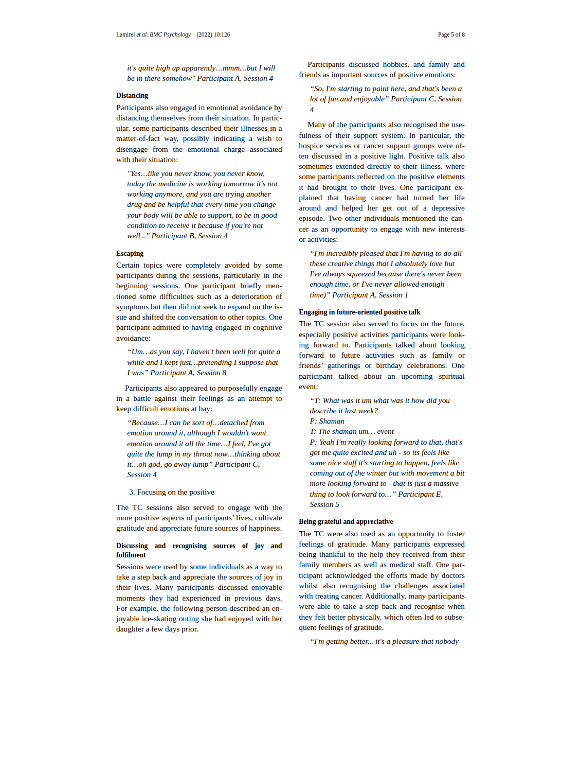Lamirel et al. BMC Psychology (2022) 10:126
Page 5 of 8
it's quite high up apparently…mmm…but I will be in there somehow" Participant A, Session 4
Distancing
Participants also engaged in emotional avoidance by distancing themselves from their situation. In particular, some participants described their illnesses in a matter-of-fact way, possibly indicating a wish to disengage from the emotional charge associated with their situation:
"Yes…like you never know, you never know, today the medicine is working tomorrow it's not working anymore, and you are trying another drug and be helpful that every time you change your body will be able to support, to be in good condition to receive it because if you're not well..." Participant B, Session 4
Escaping
Certain topics were completely avoided by some participants during the sessions, particularly in the beginning sessions. One participant briefly mentioned some difficulties such as a deterioration of symptoms but then did not seek to expand on the issue and shifted the conversation to other topics. One participant admitted to having engaged in cognitive avoidance:
“Um…as you say, I haven't been well for quite a while and I kept just…pretending I suppose that I was” Participant A, Session 8
Participants also appeared to purposefully engage in a battle against their feelings as an attempt to keep difficult emotions at bay:
“Because…I can be sort of…detached from emotion around it, although I wouldn't want emotion around it all the time…I feel, I've got quite the lump in my throat now…thinking about it…oh god, go away lump” Participant C, Session 4
Focusing on the positive
The TC sessions also served to engage with the more positive aspects of participants’ lives, cultivate gratitude and appreciate future sources of happiness.
Discussing and recognising sources of joy and fulfilment
Sessions were used by some individuals as a way to take a step back and appreciate the sources of joy in their lives. Many participants discussed enjoyable moments they had experienced in previous days. For example, the following person described an enjoyable ice-skating outing she had enjoyed with her daughter a few days prior.
Participants discussed hobbies, and family and friends as important sources of positive emotions:
“So, I'm starting to paint here, and that's been a lot of fun and enjoyable” Participant C, Session 4
Many of the participants also recognised the usefulness of their support system. In particular, the hospice services or cancer support groups were often discussed in a positive light. Positive talk also sometimes extended directly to their illness, where some participants reflected on the positive elements it had brought to their lives. One participant explained that having cancer had turned her life around and helped her get out of a depressive episode. Two other individuals mentioned the cancer as an opportunity to engage with new interests or activities:
“I'm incredibly pleased that I'm having to do all these creative things that I absolutely love but I've always squeezed because there's never been enough time, or I've never allowed enough time)” Participant A, Session 1
Engaging in future-oriented positive talk
The TC session also served to focus on the future, especially positive activities participants were looking forward to. Participants talked about looking forward to future activities such as family or friends’ gatherings or birthday celebrations. One participant talked about an upcoming spiritual event:
“T: What was it um what was it how did you describe it last week?
P: Shaman
T: The shaman um… event
P: Yeah I'm really looking forward to that, that's got me quite excited and uh - so its feels like some nice stuff it's starting to happen, feels like coming out of the winter but with movement a bit more looking forward to - that is just a massive thing to look forward to…” Participant E, Session 5
Being grateful and appreciative
The TC were also used as an opportunity to foster feelings of gratitude. Many participants expressed being thankful to the help they received from their family members as well as medical staff. One participant acknowledged the efforts made by doctors whilst also recognising the challenges associated with treating cancer. Additionally, many participants were able to take a step back and recognise when they felt better physically, which often led to subsequent feelings of gratitude.
“I'm getting better... it's a pleasure that nobody